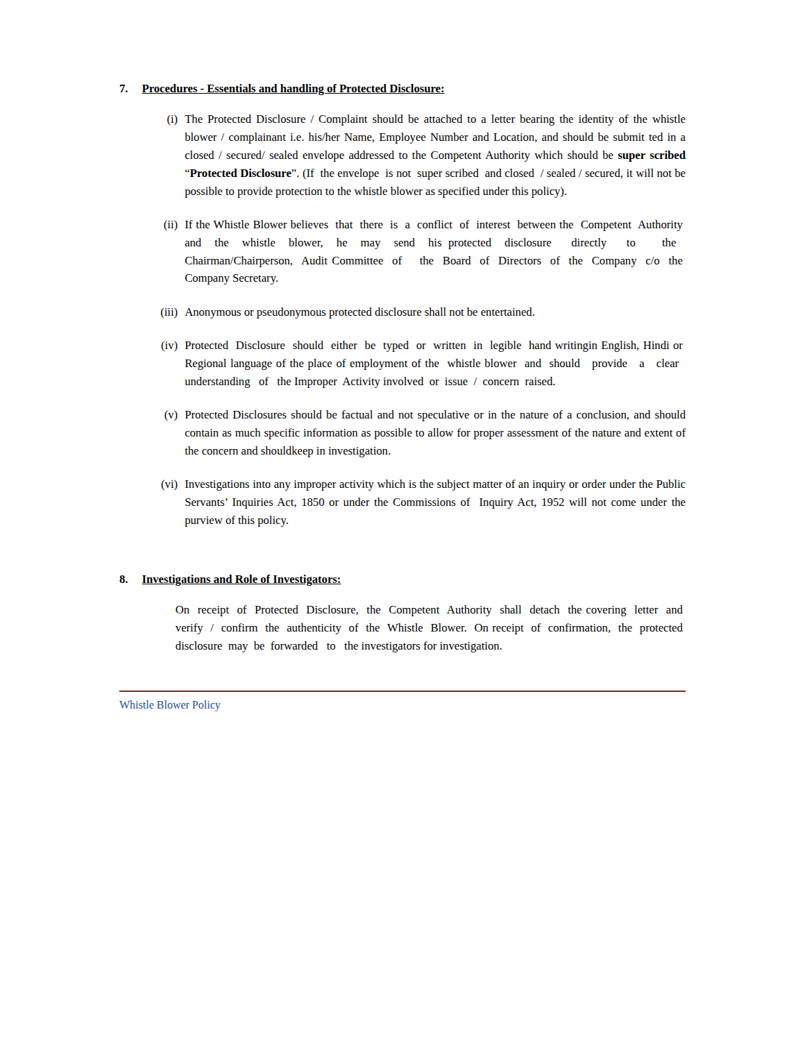7.
Procedures - Essentials and handling of Protected Disclosure:
(i) The Protected Disclosure / Complaint should be attached to a letter bearing the identity of the whistle blower / complainant i.e. his/her Name, Employee Number and Location, and should be submit ted in a closed / secured/ sealed envelope addressed to the Competent Authority which should be super scribed “Protected Disclosure”. (If the envelope is not super scribed and closed / sealed / secured, it will not be possible to provide protection to the whistle blower as specified under this policy).
(ii) If the Whistle Blower believes that there is a conflict of interest between the Competent Authority and the whistle blower, he may send his protected disclosure directly to the Chairman/Chairperson, Audit Committee of the Board of Directors of the Company c/o the Company Secretary.
(iii) Anonymous or pseudonymous protected disclosure shall not be entertained.
(iv) Protected Disclosure should either be typed or written in legible hand writingin English, Hindi or Regional language of the place of employment of the whistle blower and should provide a clear understanding of the Improper Activity involved or issue / concern raised.
(v) Protected Disclosures should be factual and not speculative or in the nature of a conclusion, and should contain as much specific information as possible to allow for proper assessment of the nature and extent of the concern and shouldkeep in investigation.
(vi) Investigations into any improper activity which is the subject matter of an inquiry or order under the Public Servants’ Inquiries Act, 1850 or under the Commissions of Inquiry Act, 1952 will not come under the purview of this policy.
8.
Investigations and Role of Investigators:
On receipt of Protected Disclosure, the Competent Authority shall detach the covering letter and verify / confirm the authenticity of the Whistle Blower. On receipt of confirmation, the protected disclosure may be forwarded to the investigators for investigation.
Whistle Blower Policy